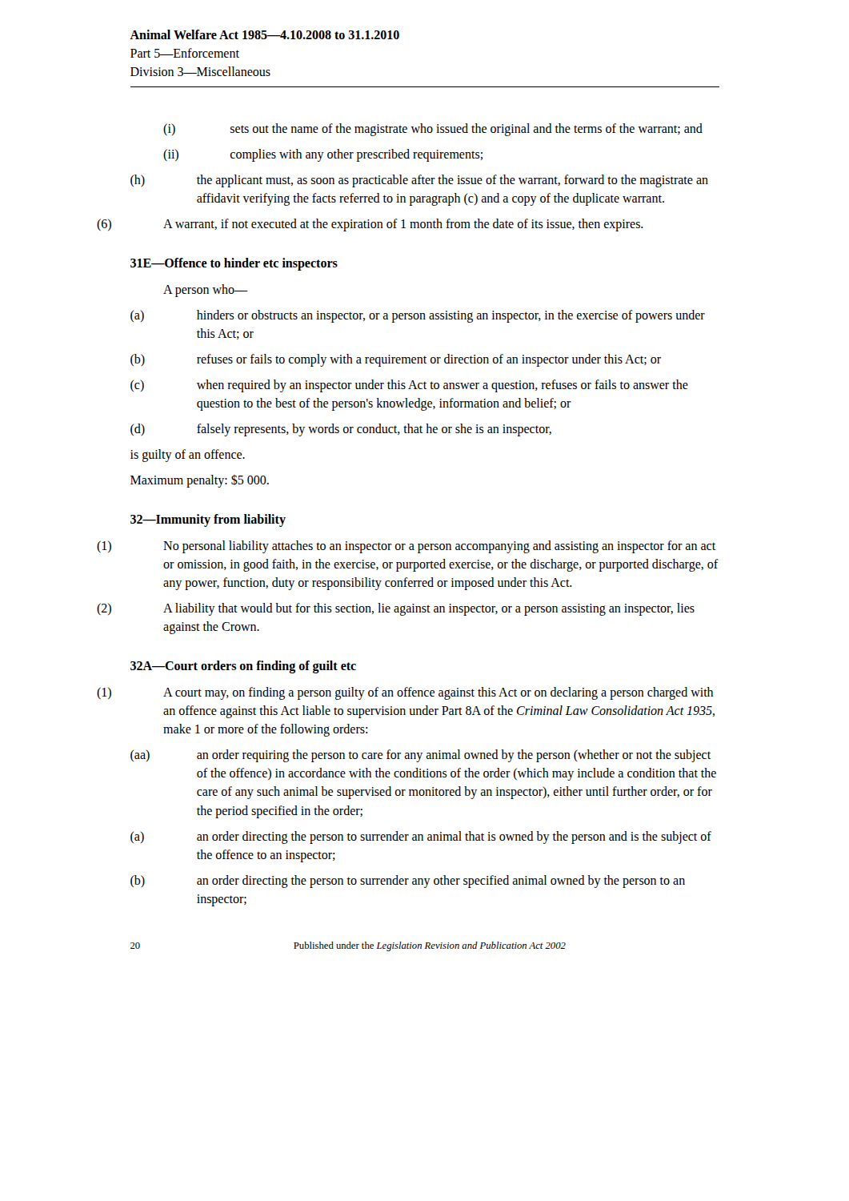Animal Welfare Act 1985—4.10.2008 to 31.1.2010
Part 5—Enforcement
Division 3—Miscellaneous
(i) sets out the name of the magistrate who issued the original and the terms of the warrant; and
(ii) complies with any other prescribed requirements;
(h) the applicant must, as soon as practicable after the issue of the warrant, forward to the magistrate an affidavit verifying the facts referred to in paragraph (c) and a copy of the duplicate warrant.
(6) A warrant, if not executed at the expiration of 1 month from the date of its issue, then expires.
31E—Offence to hinder etc inspectors
A person who—
(a) hinders or obstructs an inspector, or a person assisting an inspector, in the exercise of powers under this Act; or
(b) refuses or fails to comply with a requirement or direction of an inspector under this Act; or
(c) when required by an inspector under this Act to answer a question, refuses or fails to answer the question to the best of the person's knowledge, information and belief; or
(d) falsely represents, by words or conduct, that he or she is an inspector,
is guilty of an offence.
Maximum penalty: $5 000.
32—Immunity from liability
(1) No personal liability attaches to an inspector or a person accompanying and assisting an inspector for an act or omission, in good faith, in the exercise, or purported exercise, or the discharge, or purported discharge, of any power, function, duty or responsibility conferred or imposed under this Act.
(2) A liability that would but for this section, lie against an inspector, or a person assisting an inspector, lies against the Crown.
32A—Court orders on finding of guilt etc
(1) A court may, on finding a person guilty of an offence against this Act or on declaring a person charged with an offence against this Act liable to supervision under Part 8A of the Criminal Law Consolidation Act 1935, make 1 or more of the following orders:
(aa) an order requiring the person to care for any animal owned by the person (whether or not the subject of the offence) in accordance with the conditions of the order (which may include a condition that the care of any such animal be supervised or monitored by an inspector), either until further order, or for the period specified in the order;
(a) an order directing the person to surrender an animal that is owned by the person and is the subject of the offence to an inspector;
(b) an order directing the person to surrender any other specified animal owned by the person to an inspector;
20 Published under the Legislation Revision and Publication Act 2002